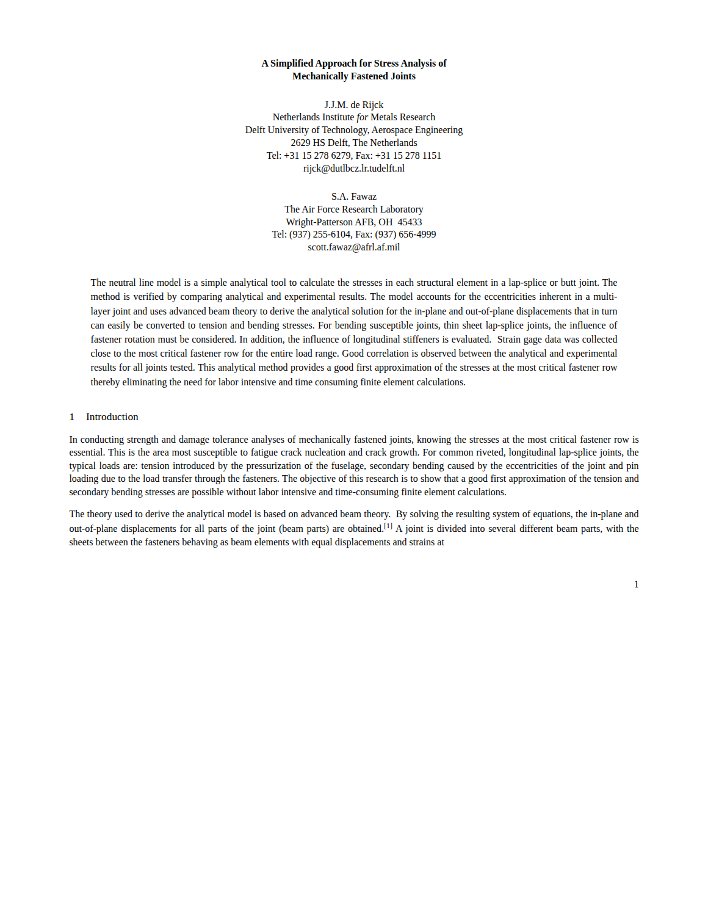A Simplified Approach for Stress Analysis of
Mechanically Fastened Joints
J.J.M. de Rijck
Netherlands Institute for Metals Research
Delft University of Technology, Aerospace Engineering
2629 HS Delft, The Netherlands
Tel: +31 15 278 6279, Fax: +31 15 278 1151
rijck@dutlbcz.lr.tudelft.nl
S.A. Fawaz
The Air Force Research Laboratory
Wright-Patterson AFB, OH 45433
Tel: (937) 255-6104, Fax: (937) 656-4999
scott.fawaz@afrl.af.mil
The neutral line model is a simple analytical tool to calculate the stresses in each structural element in a lap-splice or butt joint. The method is verified by comparing analytical and experimental results. The model accounts for the eccentricities inherent in a multi-layer joint and uses advanced beam theory to derive the analytical solution for the in-plane and out-of-plane displacements that in turn can easily be converted to tension and bending stresses. For bending susceptible joints, thin sheet lap-splice joints, the influence of fastener rotation must be considered. In addition, the influence of longitudinal stiffeners is evaluated. Strain gage data was collected close to the most critical fastener row for the entire load range. Good correlation is observed between the analytical and experimental results for all joints tested. This analytical method provides a good first approximation of the stresses at the most critical fastener row thereby eliminating the need for labor intensive and time consuming finite element calculations.
1 Introduction
In conducting strength and damage tolerance analyses of mechanically fastened joints, knowing the stresses at the most critical fastener row is essential. This is the area most susceptible to fatigue crack nucleation and crack growth. For common riveted, longitudinal lap-splice joints, the typical loads are: tension introduced by the pressurization of the fuselage, secondary bending caused by the eccentricities of the joint and pin loading due to the load transfer through the fasteners. The objective of this research is to show that a good first approximation of the tension and secondary bending stresses are possible without labor intensive and time-consuming finite element calculations.
The theory used to derive the analytical model is based on advanced beam theory. By solving the resulting system of equations, the in-plane and out-of-plane displacements for all parts of the joint (beam parts) are obtained.[1] A joint is divided into several different beam parts, with the sheets between the fasteners behaving as beam elements with equal displacements and strains at
1